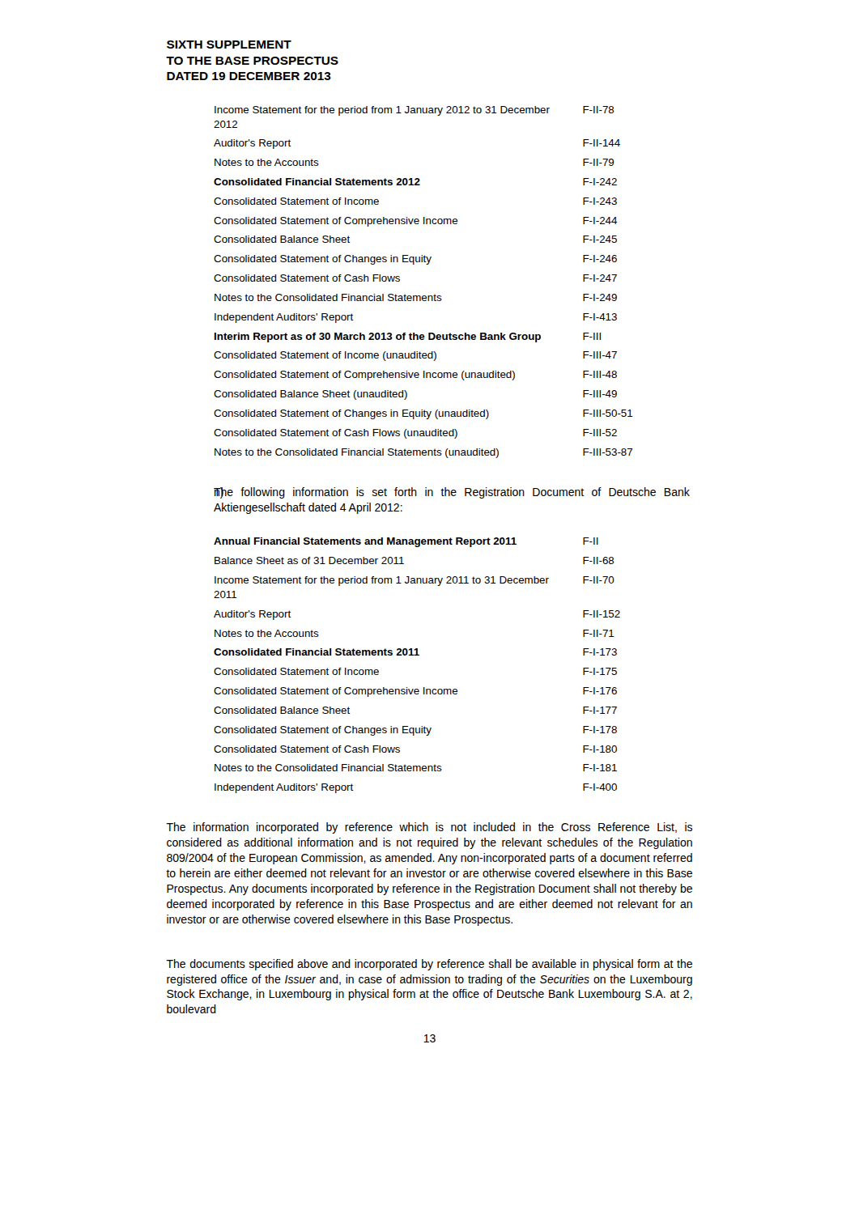SIXTH SUPPLEMENT
TO THE BASE PROSPECTUS
DATED 19 DECEMBER 2013
| Income Statement for the period from 1 January 2012 to 31 December 2012 | F-II-78 |
| Auditor's Report | F-II-144 |
| Notes to the Accounts | F-II-79 |
| Consolidated Financial Statements 2012 | F-I-242 |
| Consolidated Statement of Income | F-I-243 |
| Consolidated Statement of Comprehensive Income | F-I-244 |
| Consolidated Balance Sheet | F-I-245 |
| Consolidated Statement of Changes in Equity | F-I-246 |
| Consolidated Statement of Cash Flows | F-I-247 |
| Notes to the Consolidated Financial Statements | F-I-249 |
| Independent Auditors' Report | F-I-413 |
| Interim Report as of 30 March 2013 of the Deutsche Bank Group | F-III |
| Consolidated Statement of Income (unaudited) | F-III-47 |
| Consolidated Statement of Comprehensive Income (unaudited) | F-III-48 |
| Consolidated Balance Sheet (unaudited) | F-III-49 |
| Consolidated Statement of Changes in Equity (unaudited) | F-III-50-51 |
| Consolidated Statement of Cash Flows (unaudited) | F-III-52 |
| Notes to the Consolidated Financial Statements (unaudited) | F-III-53-87 |
n)
The following information is set forth in the Registration Document of Deutsche Bank Aktiengesellschaft dated 4 April 2012:
| Annual Financial Statements and Management Report 2011 | F-II |
| Balance Sheet as of 31 December 2011 | F-II-68 |
| Income Statement for the period from 1 January 2011 to 31 December 2011 | F-II-70 |
| Auditor's Report | F-II-152 |
| Notes to the Accounts | F-II-71 |
| Consolidated Financial Statements 2011 | F-I-173 |
| Consolidated Statement of Income | F-I-175 |
| Consolidated Statement of Comprehensive Income | F-I-176 |
| Consolidated Balance Sheet | F-I-177 |
| Consolidated Statement of Changes in Equity | F-I-178 |
| Consolidated Statement of Cash Flows | F-I-180 |
| Notes to the Consolidated Financial Statements | F-I-181 |
| Independent Auditors' Report | F-I-400 |
The information incorporated by reference which is not included in the Cross Reference List, is considered as additional information and is not required by the relevant schedules of the Regulation 809/2004 of the European Commission, as amended. Any non-incorporated parts of a document referred to herein are either deemed not relevant for an investor or are otherwise covered elsewhere in this Base Prospectus. Any documents incorporated by reference in the Registration Document shall not thereby be deemed incorporated by reference in this Base Prospectus and are either deemed not relevant for an investor or are otherwise covered elsewhere in this Base Prospectus.
The documents specified above and incorporated by reference shall be available in physical form at the registered office of the Issuer and, in case of admission to trading of the Securities on the Luxembourg Stock Exchange, in Luxembourg in physical form at the office of Deutsche Bank Luxembourg S.A. at 2, boulevard
13